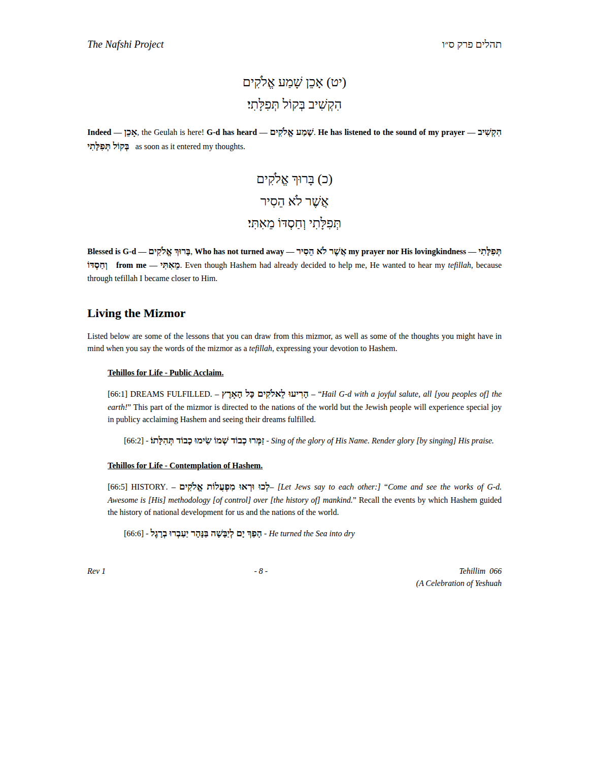The Nafshi Project
תהלים פרק ס״ו
(יט) אָכֵן שָׁמַע אֱלֹקִים
הִקְשִׁיב בְּקוֹל תְּפִלָּתִי׃
Indeed — אָכֵן, the Geulah is here! G-d has heard — שָׁמַע אֱלֹקִים. He has listened to the sound of my prayer — הִקְשִׁיב בְּקוֹל תְּפִלָּתִי as soon as it entered my thoughts.
(כ) בָּרוּךְ אֱלֹקִים
אֲשֶׁר לֹא הֵסִיר
תְּפִלָּתִי וְחַסְדּוֹ מֵאִתִּי׃
Blessed is G-d — בָּרוּךְ אֱלֹקִים, Who has not turned away — אֲשֶׁר לֹא הֵסִיר my prayer nor His lovingkindness — תְּפִלָּתִי וְחַסְדּוֹ from me — מֵאִתִּי. Even though Hashem had already decided to help me, He wanted to hear my tefillah, because through tefillah I became closer to Him.
Living the Mizmor
Listed below are some of the lessons that you can draw from this mizmor, as well as some of the thoughts you might have in mind when you say the words of the mizmor as a tefillah, expressing your devotion to Hashem.
Tehillos for Life - Public Acclaim.
[66:1] DREAMS FULFILLED. – הָרִיעוּ לֵאלֹקִים כָּל הָאָרֶץ – “Hail G-d with a joyful salute, all [you peoples of] the earth!” This part of the mizmor is directed to the nations of the world but the Jewish people will experience special joy in publicy acclaiming Hashem and seeing their dreams fulfilled.
[66:2] - זַמְּרוּ כְבוֹד שְׁמוֹ שִׂימוּ כָבוֹד תְּהִלָּתוֹ׃ - Sing of the glory of His Name. Render glory [by singing] His praise.
Tehillos for Life - Contemplation of Hashem.
[66:5] HISTORY. – לְכוּ וּרְאוּ מִפְעֲלוֹת אֱלֹקִים– [Let Jews say to each other:] “Come and see the works of G-d. Awesome is [His] methodology [of control] over [the history of] mankind.” Recall the events by which Hashem guided the history of national development for us and the nations of the world.
[66:6] - הָפַךְ יָם לְיַבָּשָׁה בַּנָּהָר יַעַבְרוּ בְרָגֶל - He turned the Sea into dry
Rev 1
- 8 -
Tehillim 066
(A Celebration of Yeshuah